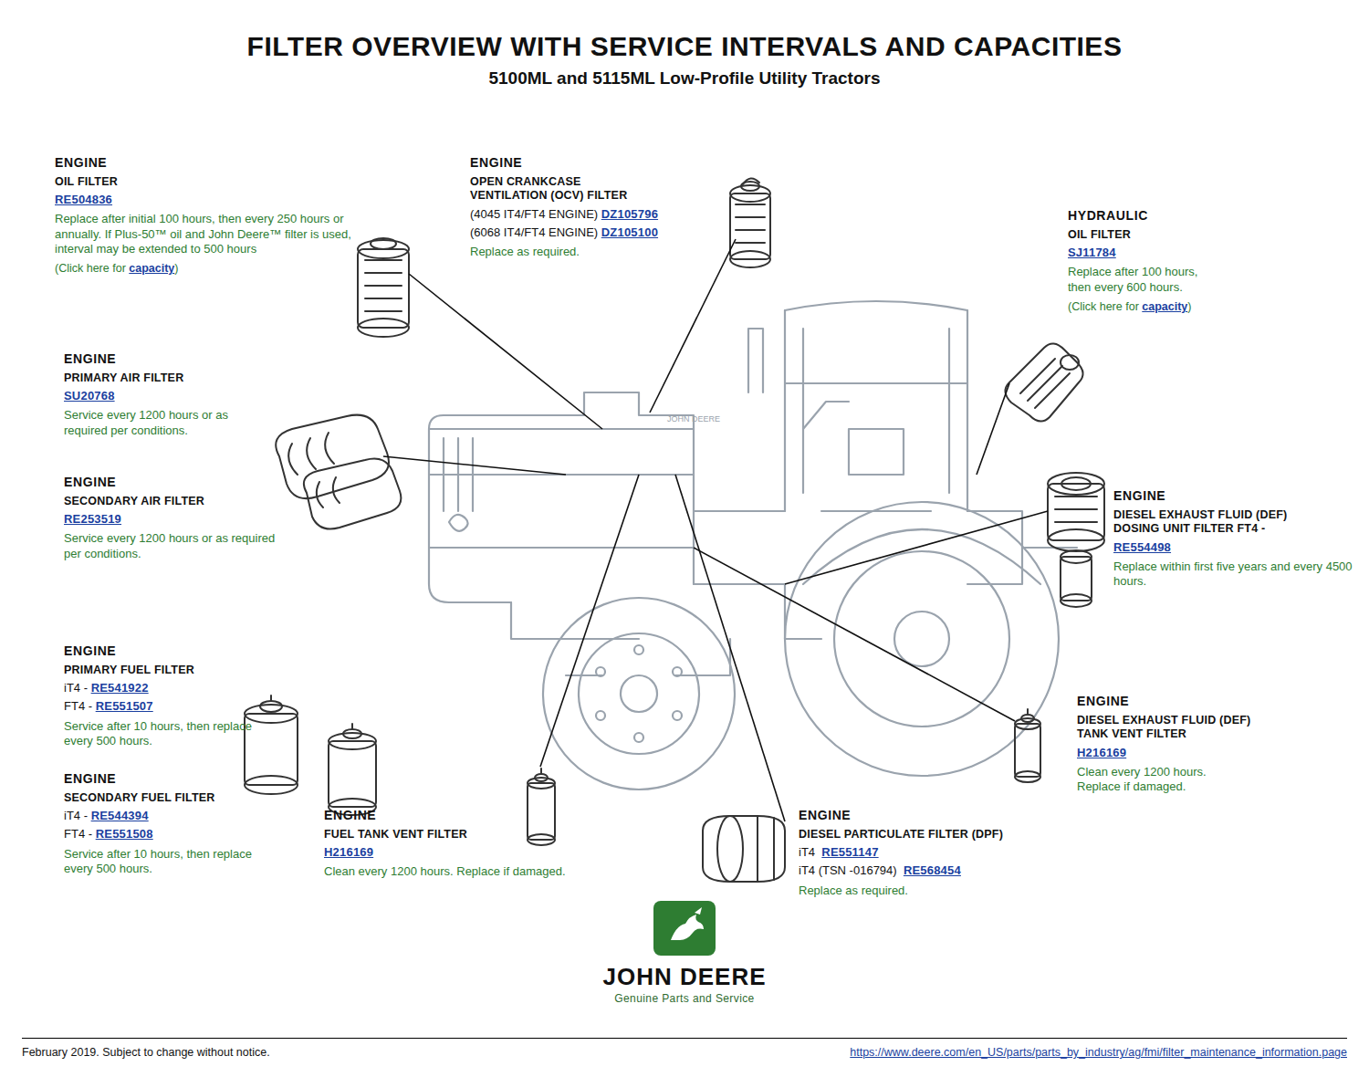FILTER OVERVIEW WITH SERVICE INTERVALS AND CAPACITIES
5100ML and 5115ML Low-Profile Utility Tractors
JOHN DEERE
ENGINE
OIL FILTER
RE504836
Replace after initial 100 hours, then every 250 hours or annually. If Plus-50™ oil and John Deere™ filter is used, interval may be extended to 500 hours
(Click here for capacity)
ENGINE
PRIMARY AIR FILTER
SU20768
Service every 1200 hours or as required per conditions.
ENGINE
SECONDARY AIR FILTER
RE253519
Service every 1200 hours or as required per conditions.
ENGINE
PRIMARY FUEL FILTER
iT4 - RE541922
FT4 - RE551507
Service after 10 hours, then replace every 500 hours.
ENGINE
SECONDARY FUEL FILTER
iT4 - RE544394
FT4 - RE551508
Service after 10 hours, then replace every 500 hours.
ENGINE
OPEN CRANKCASE
VENTILATION (OCV) FILTER
(4045 IT4/FT4 ENGINE) DZ105796
(6068 IT4/FT4 ENGINE) DZ105100
Replace as required.
ENGINE
FUEL TANK VENT FILTER
H216169
Clean every 1200 hours. Replace if damaged.
ENGINE
DIESEL PARTICULATE FILTER (DPF)
iT4 RE551147
iT4 (TSN -016794) RE568454
Replace as required.
HYDRAULIC
OIL FILTER
SJ11784
Replace after 100 hours,
then every 600 hours.
(Click here for capacity)
ENGINE
DIESEL EXHAUST FLUID (DEF)
DOSING UNIT FILTER FT4 -
RE554498
Replace within first five years and every 4500 hours.
ENGINE
DIESEL EXHAUST FLUID (DEF)
TANK VENT FILTER
H216169
Clean every 1200 hours.
Replace if damaged.
JOHN DEERE
Genuine Parts and Service
February 2019. Subject to change without notice.
https://www.deere.com/en_US/parts/parts_by_industry/ag/fmi/filter_maintenance_information.page